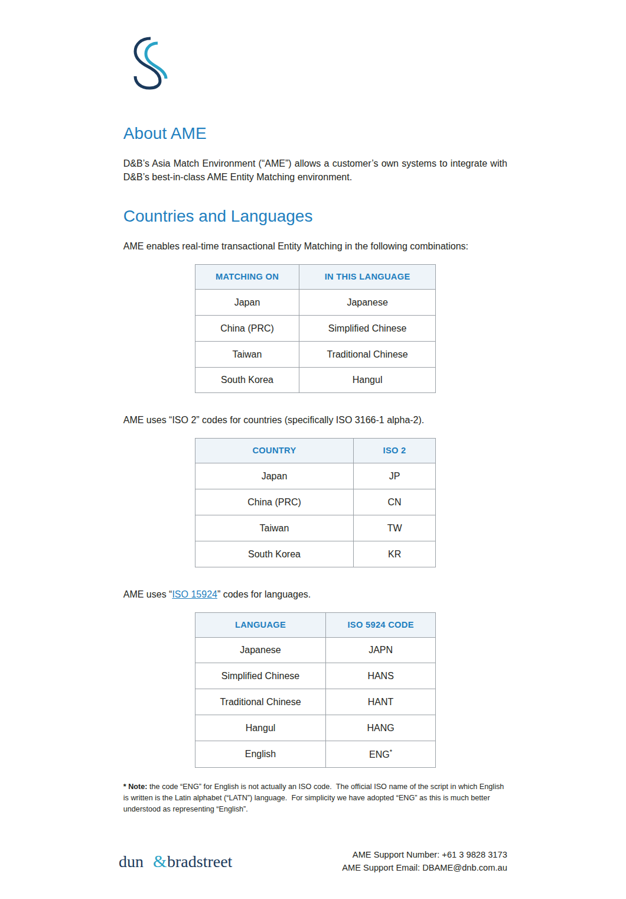About AME
D&B’s Asia Match Environment (“AME”) allows a customer’s own systems to integrate with D&B’s best-in-class AME Entity Matching environment.
Countries and Languages
AME enables real-time transactional Entity Matching in the following combinations:
| MATCHING ON | IN THIS LANGUAGE |
| --- | --- |
| Japan | Japanese |
| China (PRC) | Simplified Chinese |
| Taiwan | Traditional Chinese |
| South Korea | Hangul |
AME uses “ISO 2” codes for countries (specifically ISO 3166-1 alpha-2).
| COUNTRY | ISO 2 |
| --- | --- |
| Japan | JP |
| China (PRC) | CN |
| Taiwan | TW |
| South Korea | KR |
AME uses “ISO 15924” codes for languages.
| LANGUAGE | ISO 5924 CODE |
| --- | --- |
| Japanese | JAPN |
| Simplified Chinese | HANS |
| Traditional Chinese | HANT |
| Hangul | HANG |
| English | ENG * |
* Note: the code “ENG” for English is not actually an ISO code. The official ISO name of the script in which English is written is the Latin alphabet (“LATN”) language. For simplicity we have adopted “ENG” as this is much better understood as representing “English”.
dun & bradstreet
AME Support Number: +61 3 9828 3173
AME Support Email: DBAME@dnb.com.au